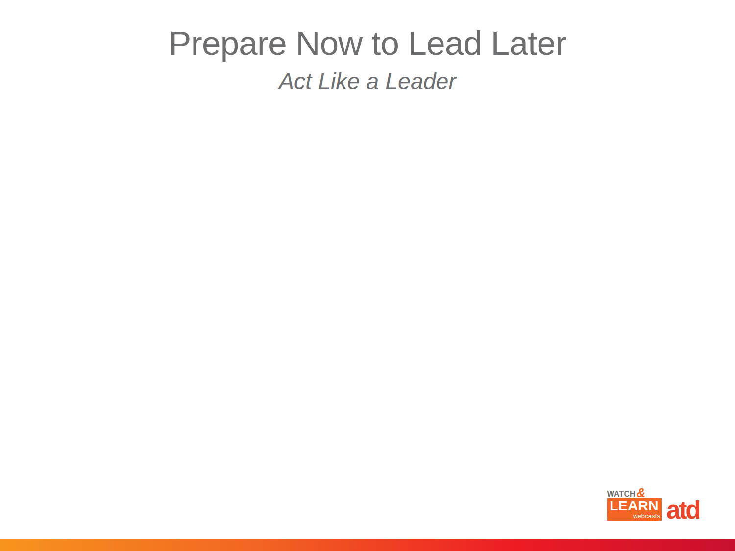Prepare Now to Lead Later
Act Like a Leader
Watch&
Learn webcasts
atd